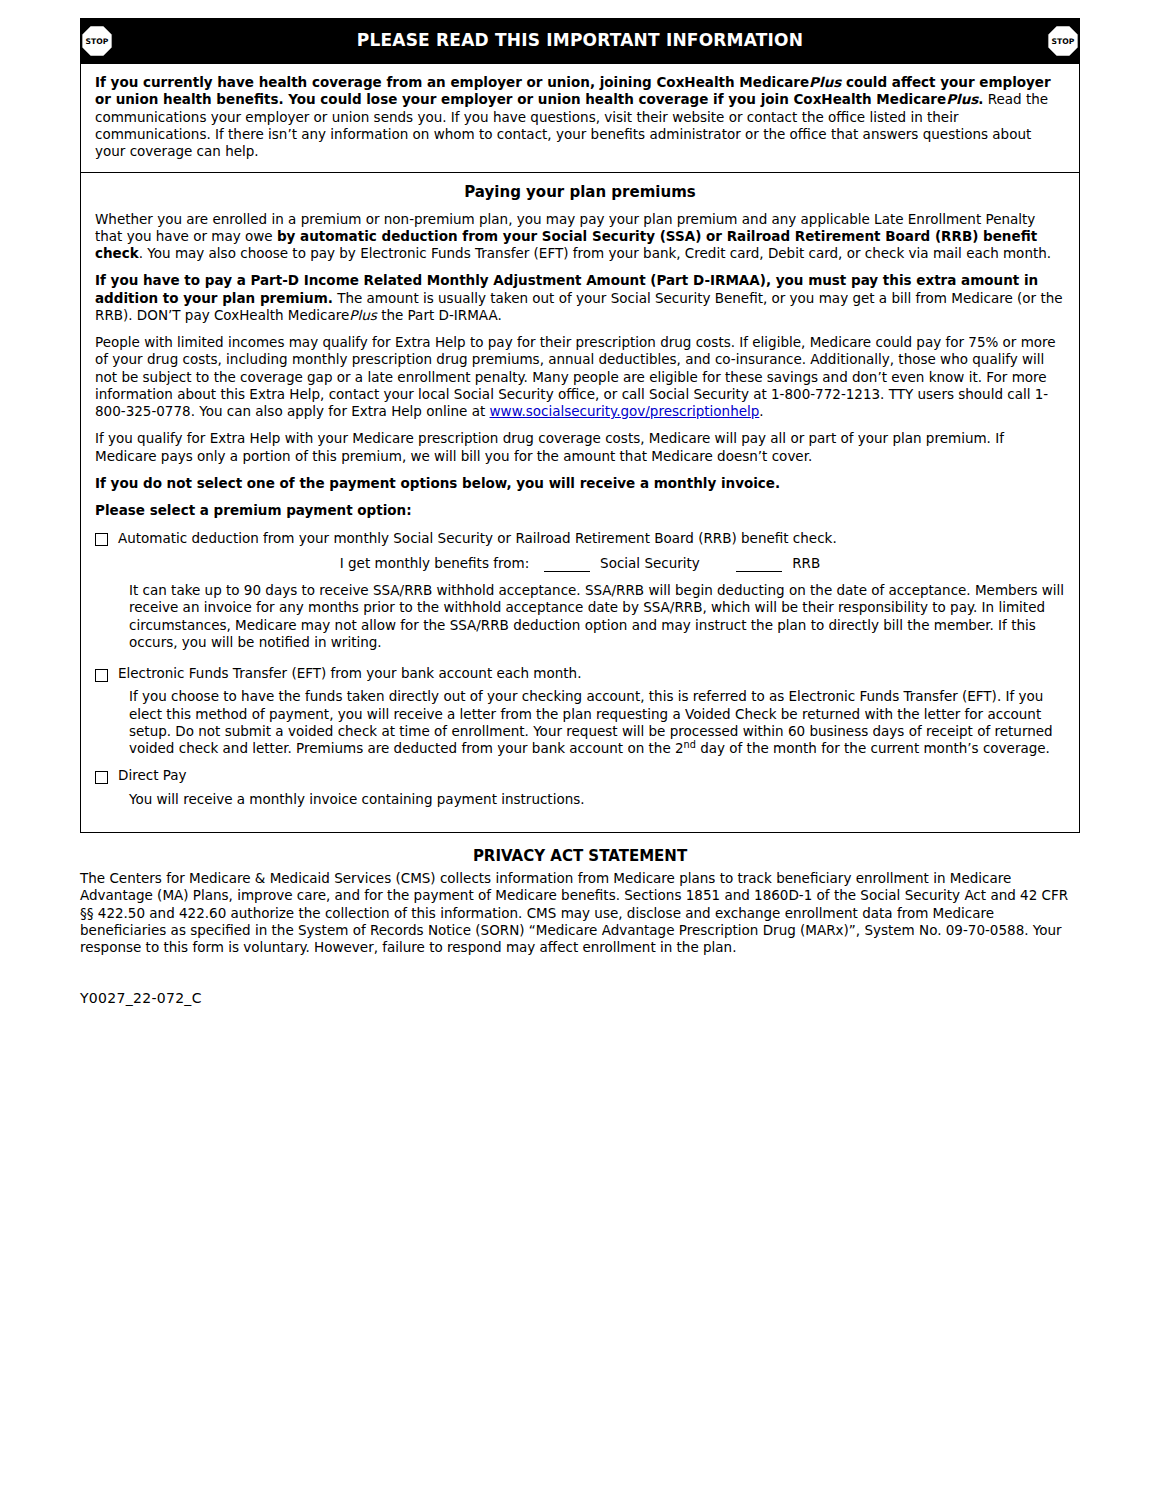STOP
PLEASE READ THIS IMPORTANT INFORMATION
STOP
If you currently have health coverage from an employer or union, joining CoxHealth MedicarePlus could affect your employer or union health benefits. You could lose your employer or union health coverage if you join CoxHealth MedicarePlus. Read the communications your employer or union sends you. If you have questions, visit their website or contact the office listed in their communications. If there isn’t any information on whom to contact, your benefits administrator or the office that answers questions about your coverage can help.
Paying your plan premiums
Whether you are enrolled in a premium or non-premium plan, you may pay your plan premium and any applicable Late Enrollment Penalty that you have or may owe by automatic deduction from your Social Security (SSA) or Railroad Retirement Board (RRB) benefit check. You may also choose to pay by Electronic Funds Transfer (EFT) from your bank, Credit card, Debit card, or check via mail each month.
If you have to pay a Part-D Income Related Monthly Adjustment Amount (Part D-IRMAA), you must pay this extra amount in addition to your plan premium. The amount is usually taken out of your Social Security Benefit, or you may get a bill from Medicare (or the RRB). DON’T pay CoxHealth MedicarePlus the Part D-IRMAA.
People with limited incomes may qualify for Extra Help to pay for their prescription drug costs. If eligible, Medicare could pay for 75% or more of your drug costs, including monthly prescription drug premiums, annual deductibles, and co-insurance. Additionally, those who qualify will not be subject to the coverage gap or a late enrollment penalty. Many people are eligible for these savings and don’t even know it. For more information about this Extra Help, contact your local Social Security office, or call Social Security at 1-800-772-1213. TTY users should call 1-800-325-0778. You can also apply for Extra Help online at www.socialsecurity.gov/prescriptionhelp.
If you qualify for Extra Help with your Medicare prescription drug coverage costs, Medicare will pay all or part of your plan premium. If Medicare pays only a portion of this premium, we will bill you for the amount that Medicare doesn’t cover.
If you do not select one of the payment options below, you will receive a monthly invoice.
Please select a premium payment option:
Automatic deduction from your monthly Social Security or Railroad Retirement Board (RRB) benefit check.
I get monthly benefits from: Social Security RRB
It can take up to 90 days to receive SSA/RRB withhold acceptance. SSA/RRB will begin deducting on the date of acceptance. Members will receive an invoice for any months prior to the withhold acceptance date by SSA/RRB, which will be their responsibility to pay. In limited circumstances, Medicare may not allow for the SSA/RRB deduction option and may instruct the plan to directly bill the member. If this occurs, you will be notified in writing.
Electronic Funds Transfer (EFT) from your bank account each month.
If you choose to have the funds taken directly out of your checking account, this is referred to as Electronic Funds Transfer (EFT). If you elect this method of payment, you will receive a letter from the plan requesting a Voided Check be returned with the letter for account setup. Do not submit a voided check at time of enrollment. Your request will be processed within 60 business days of receipt of returned voided check and letter. Premiums are deducted from your bank account on the 2nd day of the month for the current month’s coverage.
Direct Pay
You will receive a monthly invoice containing payment instructions.
PRIVACY ACT STATEMENT
The Centers for Medicare & Medicaid Services (CMS) collects information from Medicare plans to track beneficiary enrollment in Medicare Advantage (MA) Plans, improve care, and for the payment of Medicare benefits. Sections 1851 and 1860D-1 of the Social Security Act and 42 CFR §§ 422.50 and 422.60 authorize the collection of this information. CMS may use, disclose and exchange enrollment data from Medicare beneficiaries as specified in the System of Records Notice (SORN) “Medicare Advantage Prescription Drug (MARx)”, System No. 09-70-0588. Your response to this form is voluntary. However, failure to respond may affect enrollment in the plan.
Y0027_22-072_C